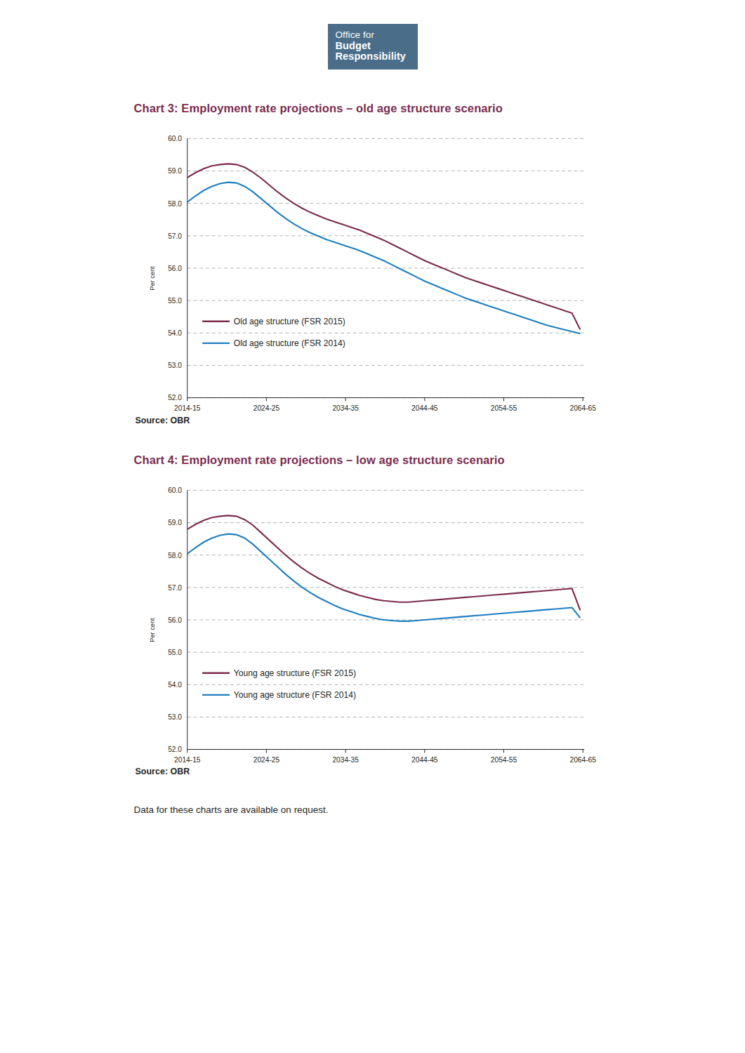Office for
Budget
Responsibility
Chart 3: Employment rate projections – old age structure scenario
60.0 59.0 58.0 57.0 56.0 55.0 54.0 53.0 52.0 Per cent 2014-15 2024-25 2034-35 2044-45 2054-55 2064-65 Old age structure (FSR 2015) Old age structure (FSR 2014)
Source: OBR
Chart 4: Employment rate projections – low age structure scenario
60.0 59.0 58.0 57.0 56.0 55.0 54.0 53.0 52.0 Per cent 2014-15 2024-25 2034-35 2044-45 2054-55 2064-65 Young age structure (FSR 2015) Young age structure (FSR 2014)
Source: OBR
Data for these charts are available on request.